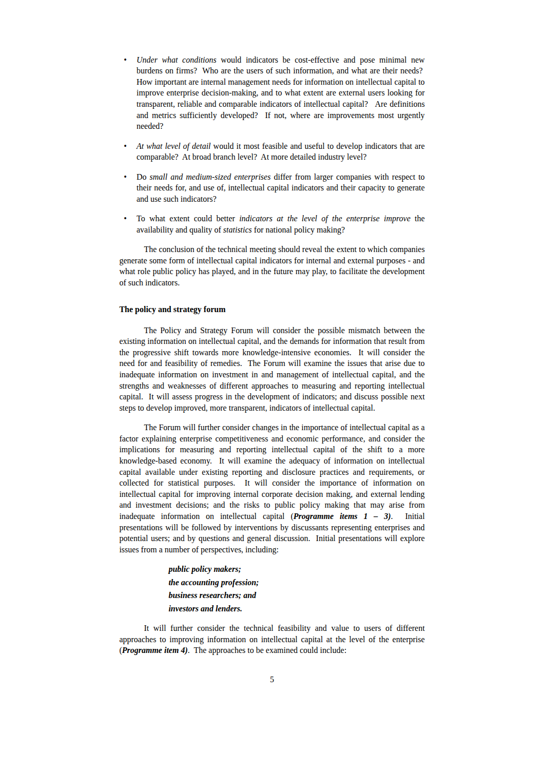Under what conditions would indicators be cost-effective and pose minimal new burdens on firms? Who are the users of such information, and what are their needs? How important are internal management needs for information on intellectual capital to improve enterprise decision-making, and to what extent are external users looking for transparent, reliable and comparable indicators of intellectual capital? Are definitions and metrics sufficiently developed? If not, where are improvements most urgently needed?
At what level of detail would it most feasible and useful to develop indicators that are comparable? At broad branch level? At more detailed industry level?
Do small and medium-sized enterprises differ from larger companies with respect to their needs for, and use of, intellectual capital indicators and their capacity to generate and use such indicators?
To what extent could better indicators at the level of the enterprise improve the availability and quality of statistics for national policy making?
The conclusion of the technical meeting should reveal the extent to which companies generate some form of intellectual capital indicators for internal and external purposes - and what role public policy has played, and in the future may play, to facilitate the development of such indicators.
The policy and strategy forum
The Policy and Strategy Forum will consider the possible mismatch between the existing information on intellectual capital, and the demands for information that result from the progressive shift towards more knowledge-intensive economies. It will consider the need for and feasibility of remedies. The Forum will examine the issues that arise due to inadequate information on investment in and management of intellectual capital, and the strengths and weaknesses of different approaches to measuring and reporting intellectual capital. It will assess progress in the development of indicators; and discuss possible next steps to develop improved, more transparent, indicators of intellectual capital.
The Forum will further consider changes in the importance of intellectual capital as a factor explaining enterprise competitiveness and economic performance, and consider the implications for measuring and reporting intellectual capital of the shift to a more knowledge-based economy. It will examine the adequacy of information on intellectual capital available under existing reporting and disclosure practices and requirements, or collected for statistical purposes. It will consider the importance of information on intellectual capital for improving internal corporate decision making, and external lending and investment decisions; and the risks to public policy making that may arise from inadequate information on intellectual capital (Programme items 1 – 3). Initial presentations will be followed by interventions by discussants representing enterprises and potential users; and by questions and general discussion. Initial presentations will explore issues from a number of perspectives, including:
public policy makers;
the accounting profession;
business researchers; and
investors and lenders.
It will further consider the technical feasibility and value to users of different approaches to improving information on intellectual capital at the level of the enterprise (Programme item 4). The approaches to be examined could include:
5